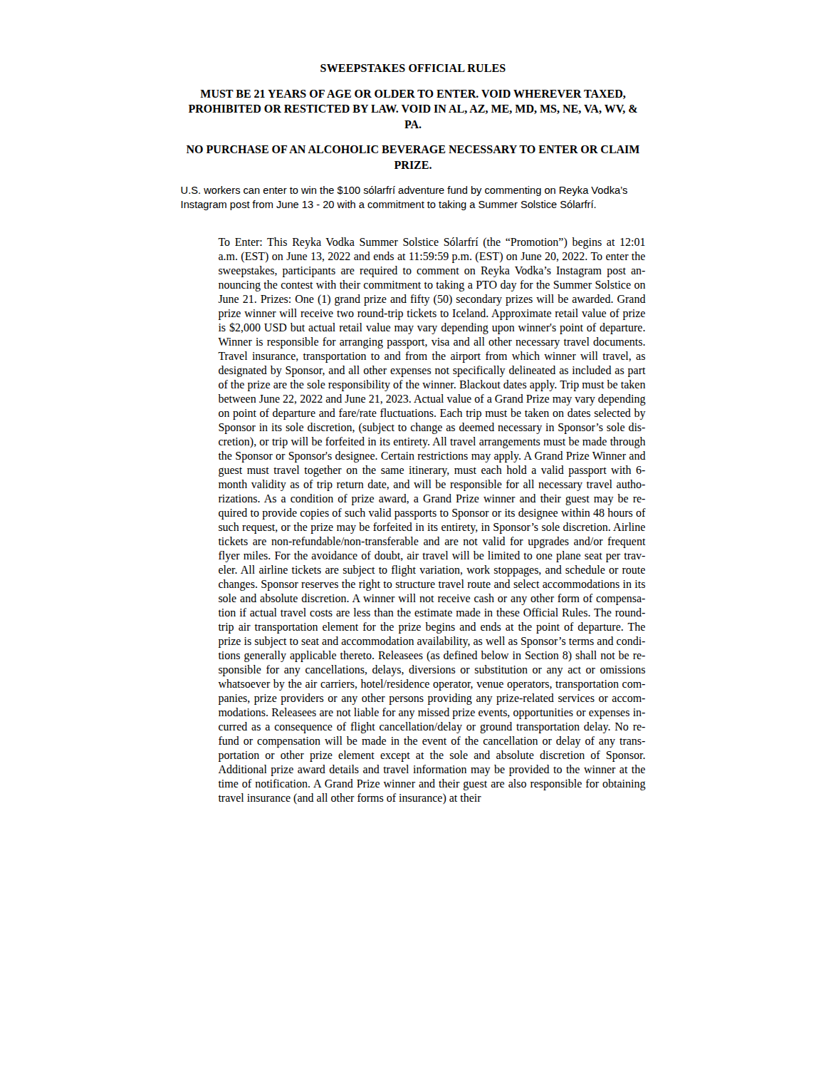SWEEPSTAKES OFFICIAL RULES
MUST BE 21 YEARS OF AGE OR OLDER TO ENTER. VOID WHEREVER TAXED, PROHIBITED OR RESTICTED BY LAW. VOID IN AL, AZ, ME, MD, MS, NE, VA, WV, & PA.
NO PURCHASE OF AN ALCOHOLIC BEVERAGE NECESSARY TO ENTER OR CLAIM PRIZE.
U.S. workers can enter to win the $100 sólarfrí adventure fund by commenting on Reyka Vodka’s Instagram post from June 13 - 20 with a commitment to taking a Summer Solstice Sólarfrí.
To Enter: This Reyka Vodka Summer Solstice Sólarfrí (the “Promotion”) begins at 12:01 a.m. (EST) on June 13, 2022 and ends at 11:59:59 p.m. (EST) on June 20, 2022. To enter the sweepstakes, participants are required to comment on Reyka Vodka’s Instagram post announcing the contest with their commitment to taking a PTO day for the Summer Solstice on June 21. Prizes: One (1) grand prize and fifty (50) secondary prizes will be awarded. Grand prize winner will receive two round-trip tickets to Iceland. Approximate retail value of prize is $2,000 USD but actual retail value may vary depending upon winner's point of departure. Winner is responsible for arranging passport, visa and all other necessary travel documents. Travel insurance, transportation to and from the airport from which winner will travel, as designated by Sponsor, and all other expenses not specifically delineated as included as part of the prize are the sole responsibility of the winner. Blackout dates apply. Trip must be taken between June 22, 2022 and June 21, 2023. Actual value of a Grand Prize may vary depending on point of departure and fare/rate fluctuations. Each trip must be taken on dates selected by Sponsor in its sole discretion, (subject to change as deemed necessary in Sponsor’s sole discretion), or trip will be forfeited in its entirety. All travel arrangements must be made through the Sponsor or Sponsor's designee. Certain restrictions may apply. A Grand Prize Winner and guest must travel together on the same itinerary, must each hold a valid passport with 6-month validity as of trip return date, and will be responsible for all necessary travel authorizations. As a condition of prize award, a Grand Prize winner and their guest may be required to provide copies of such valid passports to Sponsor or its designee within 48 hours of such request, or the prize may be forfeited in its entirety, in Sponsor’s sole discretion. Airline tickets are non-refundable/non-transferable and are not valid for upgrades and/or frequent flyer miles. For the avoidance of doubt, air travel will be limited to one plane seat per traveler. All airline tickets are subject to flight variation, work stoppages, and schedule or route changes. Sponsor reserves the right to structure travel route and select accommodations in its sole and absolute discretion. A winner will not receive cash or any other form of compensation if actual travel costs are less than the estimate made in these Official Rules. The round-trip air transportation element for the prize begins and ends at the point of departure. The prize is subject to seat and accommodation availability, as well as Sponsor’s terms and conditions generally applicable thereto. Releasees (as defined below in Section 8) shall not be responsible for any cancellations, delays, diversions or substitution or any act or omissions whatsoever by the air carriers, hotel/residence operator, venue operators, transportation companies, prize providers or any other persons providing any prize-related services or accommodations. Releasees are not liable for any missed prize events, opportunities or expenses incurred as a consequence of flight cancellation/delay or ground transportation delay. No refund or compensation will be made in the event of the cancellation or delay of any transportation or other prize element except at the sole and absolute discretion of Sponsor. Additional prize award details and travel information may be provided to the winner at the time of notification. A Grand Prize winner and their guest are also responsible for obtaining travel insurance (and all other forms of insurance) at their